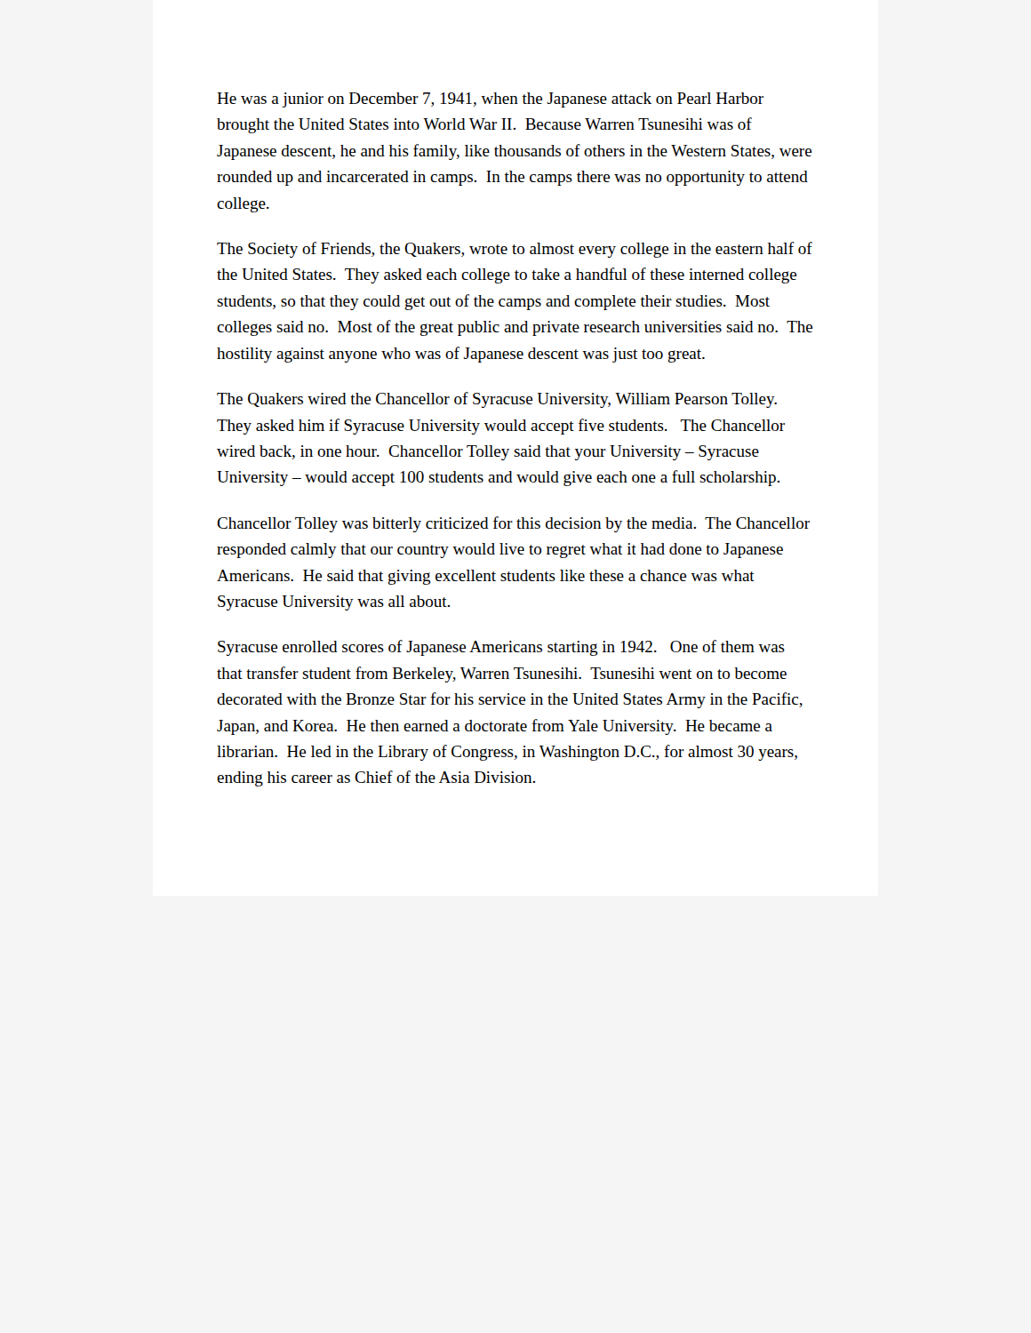He was a junior on December 7, 1941, when the Japanese attack on Pearl Harbor brought the United States into World War II. Because Warren Tsunesihi was of Japanese descent, he and his family, like thousands of others in the Western States, were rounded up and incarcerated in camps. In the camps there was no opportunity to attend college.
The Society of Friends, the Quakers, wrote to almost every college in the eastern half of the United States. They asked each college to take a handful of these interned college students, so that they could get out of the camps and complete their studies. Most colleges said no. Most of the great public and private research universities said no. The hostility against anyone who was of Japanese descent was just too great.
The Quakers wired the Chancellor of Syracuse University, William Pearson Tolley. They asked him if Syracuse University would accept five students. The Chancellor wired back, in one hour. Chancellor Tolley said that your University – Syracuse University – would accept 100 students and would give each one a full scholarship.
Chancellor Tolley was bitterly criticized for this decision by the media. The Chancellor responded calmly that our country would live to regret what it had done to Japanese Americans. He said that giving excellent students like these a chance was what Syracuse University was all about.
Syracuse enrolled scores of Japanese Americans starting in 1942. One of them was that transfer student from Berkeley, Warren Tsunesihi. Tsunesihi went on to become decorated with the Bronze Star for his service in the United States Army in the Pacific, Japan, and Korea. He then earned a doctorate from Yale University. He became a librarian. He led in the Library of Congress, in Washington D.C., for almost 30 years, ending his career as Chief of the Asia Division.